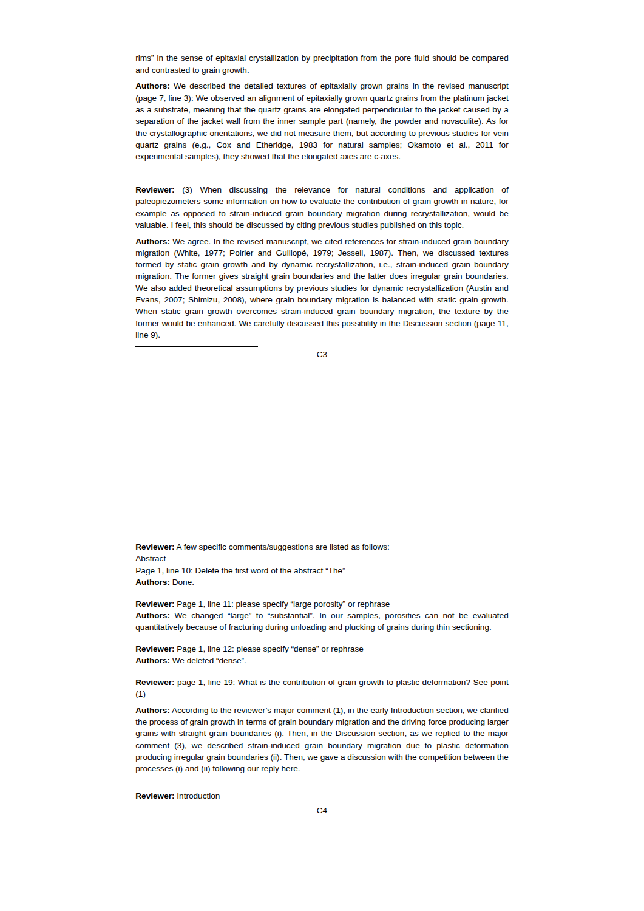rims” in the sense of epitaxial crystallization by precipitation from the pore fluid should be compared and contrasted to grain growth.
Authors: We described the detailed textures of epitaxially grown grains in the revised manuscript (page 7, line 3): We observed an alignment of epitaxially grown quartz grains from the platinum jacket as a substrate, meaning that the quartz grains are elongated perpendicular to the jacket caused by a separation of the jacket wall from the inner sample part (namely, the powder and novaculite). As for the crystallographic orientations, we did not measure them, but according to previous studies for vein quartz grains (e.g., Cox and Etheridge, 1983 for natural samples; Okamoto et al., 2011 for experimental samples), they showed that the elongated axes are c-axes.
Reviewer: (3) When discussing the relevance for natural conditions and application of paleopiezometers some information on how to evaluate the contribution of grain growth in nature, for example as opposed to strain-induced grain boundary migration during recrystallization, would be valuable. I feel, this should be discussed by citing previous studies published on this topic.
Authors: We agree. In the revised manuscript, we cited references for strain-induced grain boundary migration (White, 1977; Poirier and Guillopé, 1979; Jessell, 1987). Then, we discussed textures formed by static grain growth and by dynamic recrystallization, i.e., strain-induced grain boundary migration. The former gives straight grain boundaries and the latter does irregular grain boundaries. We also added theoretical assumptions by previous studies for dynamic recrystallization (Austin and Evans, 2007; Shimizu, 2008), where grain boundary migration is balanced with static grain growth. When static grain growth overcomes strain-induced grain boundary migration, the texture by the former would be enhanced. We carefully discussed this possibility in the Discussion section (page 11, line 9).
C3
Reviewer: A few specific comments/suggestions are listed as follows:
Abstract
Page 1, line 10: Delete the first word of the abstract “The”
Authors: Done.
Reviewer: Page 1, line 11: please specify “large porosity” or rephrase
Authors: We changed “large” to “substantial”. In our samples, porosities can not be evaluated quantitatively because of fracturing during unloading and plucking of grains during thin sectioning.
Reviewer: Page 1, line 12: please specify “dense” or rephrase
Authors: We deleted “dense”.
Reviewer: page 1, line 19: What is the contribution of grain growth to plastic deformation? See point (1)
Authors: According to the reviewer’s major comment (1), in the early Introduction section, we clarified the process of grain growth in terms of grain boundary migration and the driving force producing larger grains with straight grain boundaries (i). Then, in the Discussion section, as we replied to the major comment (3), we described strain-induced grain boundary migration due to plastic deformation producing irregular grain boundaries (ii). Then, we gave a discussion with the competition between the processes (i) and (ii) following our reply here.
Reviewer: Introduction
C4